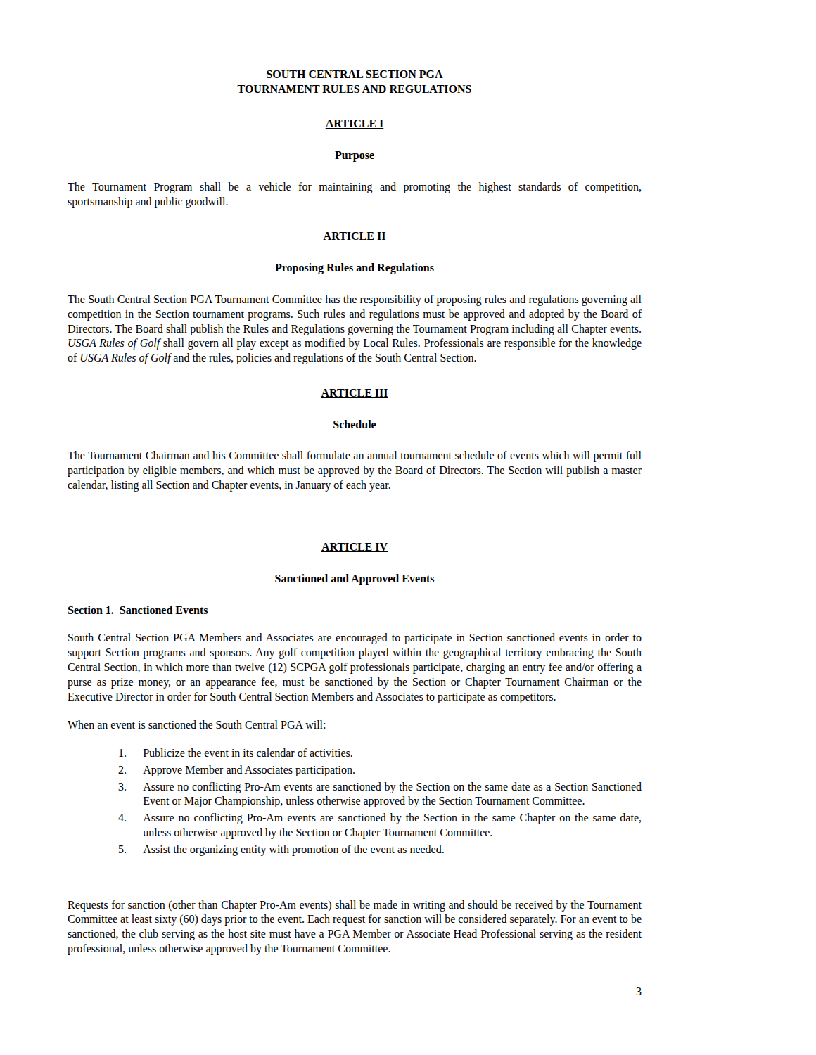SOUTH CENTRAL SECTION PGA
TOURNAMENT RULES AND REGULATIONS
ARTICLE I
Purpose
The Tournament Program shall be a vehicle for maintaining and promoting the highest standards of competition, sportsmanship and public goodwill.
ARTICLE II
Proposing Rules and Regulations
The South Central Section PGA Tournament Committee has the responsibility of proposing rules and regulations governing all competition in the Section tournament programs. Such rules and regulations must be approved and adopted by the Board of Directors. The Board shall publish the Rules and Regulations governing the Tournament Program including all Chapter events. USGA Rules of Golf shall govern all play except as modified by Local Rules. Professionals are responsible for the knowledge of USGA Rules of Golf and the rules, policies and regulations of the South Central Section.
ARTICLE III
Schedule
The Tournament Chairman and his Committee shall formulate an annual tournament schedule of events which will permit full participation by eligible members, and which must be approved by the Board of Directors. The Section will publish a master calendar, listing all Section and Chapter events, in January of each year.
ARTICLE IV
Sanctioned and Approved Events
Section 1. Sanctioned Events
South Central Section PGA Members and Associates are encouraged to participate in Section sanctioned events in order to support Section programs and sponsors. Any golf competition played within the geographical territory embracing the South Central Section, in which more than twelve (12) SCPGA golf professionals participate, charging an entry fee and/or offering a purse as prize money, or an appearance fee, must be sanctioned by the Section or Chapter Tournament Chairman or the Executive Director in order for South Central Section Members and Associates to participate as competitors.
When an event is sanctioned the South Central PGA will:
1. Publicize the event in its calendar of activities.
2. Approve Member and Associates participation.
3. Assure no conflicting Pro-Am events are sanctioned by the Section on the same date as a Section Sanctioned Event or Major Championship, unless otherwise approved by the Section Tournament Committee.
4. Assure no conflicting Pro-Am events are sanctioned by the Section in the same Chapter on the same date, unless otherwise approved by the Section or Chapter Tournament Committee.
5. Assist the organizing entity with promotion of the event as needed.
Requests for sanction (other than Chapter Pro-Am events) shall be made in writing and should be received by the Tournament Committee at least sixty (60) days prior to the event. Each request for sanction will be considered separately. For an event to be sanctioned, the club serving as the host site must have a PGA Member or Associate Head Professional serving as the resident professional, unless otherwise approved by the Tournament Committee.
3